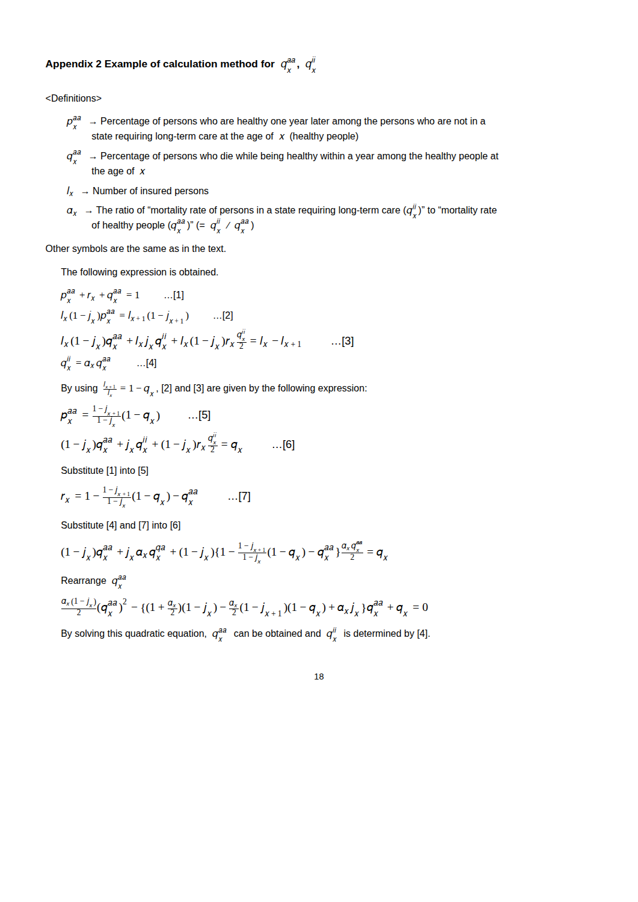Appendix 2 Example of calculation method for qxaa, qxii
<Definitions>
pxaa → Percentage of persons who are healthy one year later among the persons who are not in a state requiring long-term care at the age of x (healthy people)
qxaa → Percentage of persons who die while being healthy within a year among the healthy people at the age of x
lx → Number of insured persons
αx → The ratio of “mortality rate of persons in a state requiring long-term care (qxii)” to “mortality rate of healthy people (qxaa)” (= qxii ∕ qxaa)
Other symbols are the same as in the text.
The following expression is obtained.
pxaa +rx +qxaa =1 …[1]
lx (1−jx) pxaa = lx+1 (1−jx+1) …[2]
lx (1−jx) qxaa + lxjx qxii + lx (1−jx) rx qxii2 = lx − lx+1 …[3]
qxii = αx qxaa …[4]
By using lx+1lx =1−qx , [2] and [3] are given by the following expression:
pxaa = 1−jx+1 1−jx (1−qx) …[5]
(1−jx) qxaa + jx qxii + (1−jx) rx qxii2 = qx …[6]
Substitute [1] into [5]
rx =1− 1−jx+1 1−jx (1−qx) − qxaa …[7]
Substitute [4] and [7] into [6]
(1−jx) qxaa + jx αx qxqa + (1−jx) { 1− 1−jx+1 1−jx (1−qx) − qxaa } αxqxaa 2 = qx
Rearrange qxaa
αx(1−jx) 2 (qxaa)2 − { ( 1+ αx2 ) (1−jx) − αx2 (1−jx+1) (1−qx) + αxjx } qxaa + qx =0
By solving this quadratic equation, qxaa can be obtained and qxii is determined by [4].
18